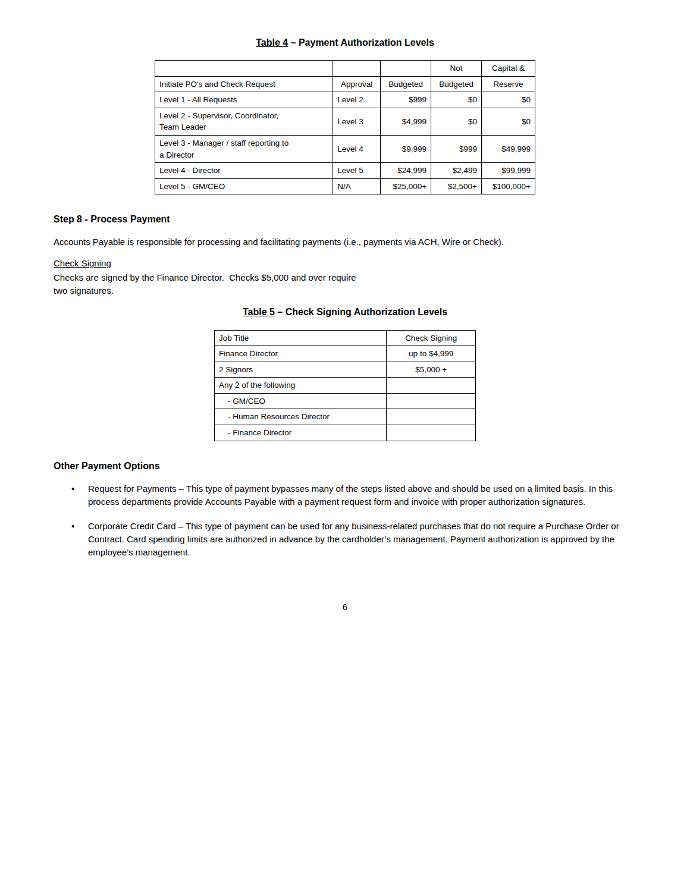Table 4 – Payment Authorization Levels
| | | | Not | Capital & |
| --- | --- | --- | --- | --- |
| Initiate PO's and Check Request | Approval | Budgeted | Budgeted | Reserve |
| Level 1 - All Requests | Level 2 | $999 | $0 | $0 |
| Level 2 - Supervisor, Coordinator, Team Leader | Level 3 | $4,999 | $0 | $0 |
| Level 3 - Manager / staff reporting to a Director | Level 4 | $9,999 | $999 | $49,999 |
| Level 4 - Director | Level 5 | $24,999 | $2,499 | $99,999 |
| Level 5 - GM/CEO | N/A | $25,000+ | $2,500+ | $100,000+ |
Step 8 - Process Payment
Accounts Payable is responsible for processing and facilitating payments (i.e., payments via ACH, Wire or Check).
Check Signing
Checks are signed by the Finance Director. Checks $5,000 and over require
two signatures.
Table 5 – Check Signing Authorization Levels
| Job Title | Check Signing |
| --- | --- |
| Finance Director | up to $4,999 |
| 2 Signors | $5,000 + |
| Any 2 of the following | |
| - GM/CEO | |
| - Human Resources Director | |
| - Finance Director | |
Other Payment Options
Request for Payments – This type of payment bypasses many of the steps listed above and should be used on a limited basis. In this process departments provide Accounts Payable with a payment request form and invoice with proper authorization signatures.
Corporate Credit Card – This type of payment can be used for any business-related purchases that do not require a Purchase Order or Contract. Card spending limits are authorized in advance by the cardholder’s management. Payment authorization is approved by the employee’s management.
6